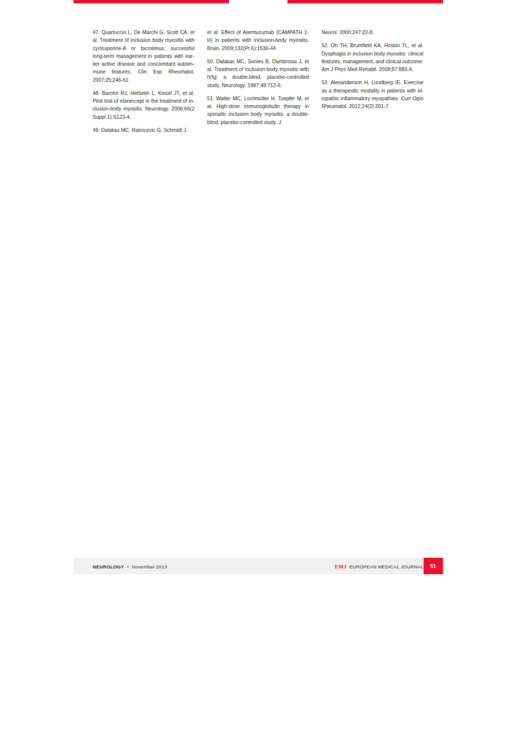47. Quartuccio L, De Marchi G, Scott CA, et al. Treatment of inclusion body myositis with cyclosporine-A or tacrolimus: successful long-term management in patients with earlier active disease and concomitant autoimmune features. Clin Exp Rheumatol. 2007;25:246-51.
48. Barohn RJ, Herbelin L, Kissel JT, et al. Pilot trial of etanercept in the treatment of inclusion-body myositis. Neurology. 2006;66(2 Suppl 1):S123-4.
49. Dalakas MC, Rakocevic G, Schmidt J,
et al. Effect of Alemtuzumab (CAMPATH 1-H) in patients with inclusion-body myositis. Brain. 2009;132(Pt 6):1536-44.
50. Dalakas MC, Sonies B, Dambrosia J, et al. Treatment of inclusion-body myositis with IVIg: a double-blind, placebo-controlled study. Neurology. 1997;48:712-6.
51. Walter MC, Lochmüller H, Toepfer M, et al. High-dose immunoglobulin therapy in sporadic inclusion body myositis: a double-blind, placebo-controlled study. J
Neurol. 2000;247:22-8.
52. Oh TH, Brumfield KA, Hoskin TL, et al. Dysphagia in inclusion body myositis: clinical features, management, and clinical outcome. Am J Phys Med Rehabil. 2008;87:883-9.
53. Alexanderson H, Lundberg IE. Exercise as a therapeutic modality in patients with idiopathic inflammatory myopathies. Curr Opin Rheumatol. 2012;24(2):201-7.
NEUROLOGY • November 2013
EMJ EUROPEAN MEDICAL JOURNAL
51